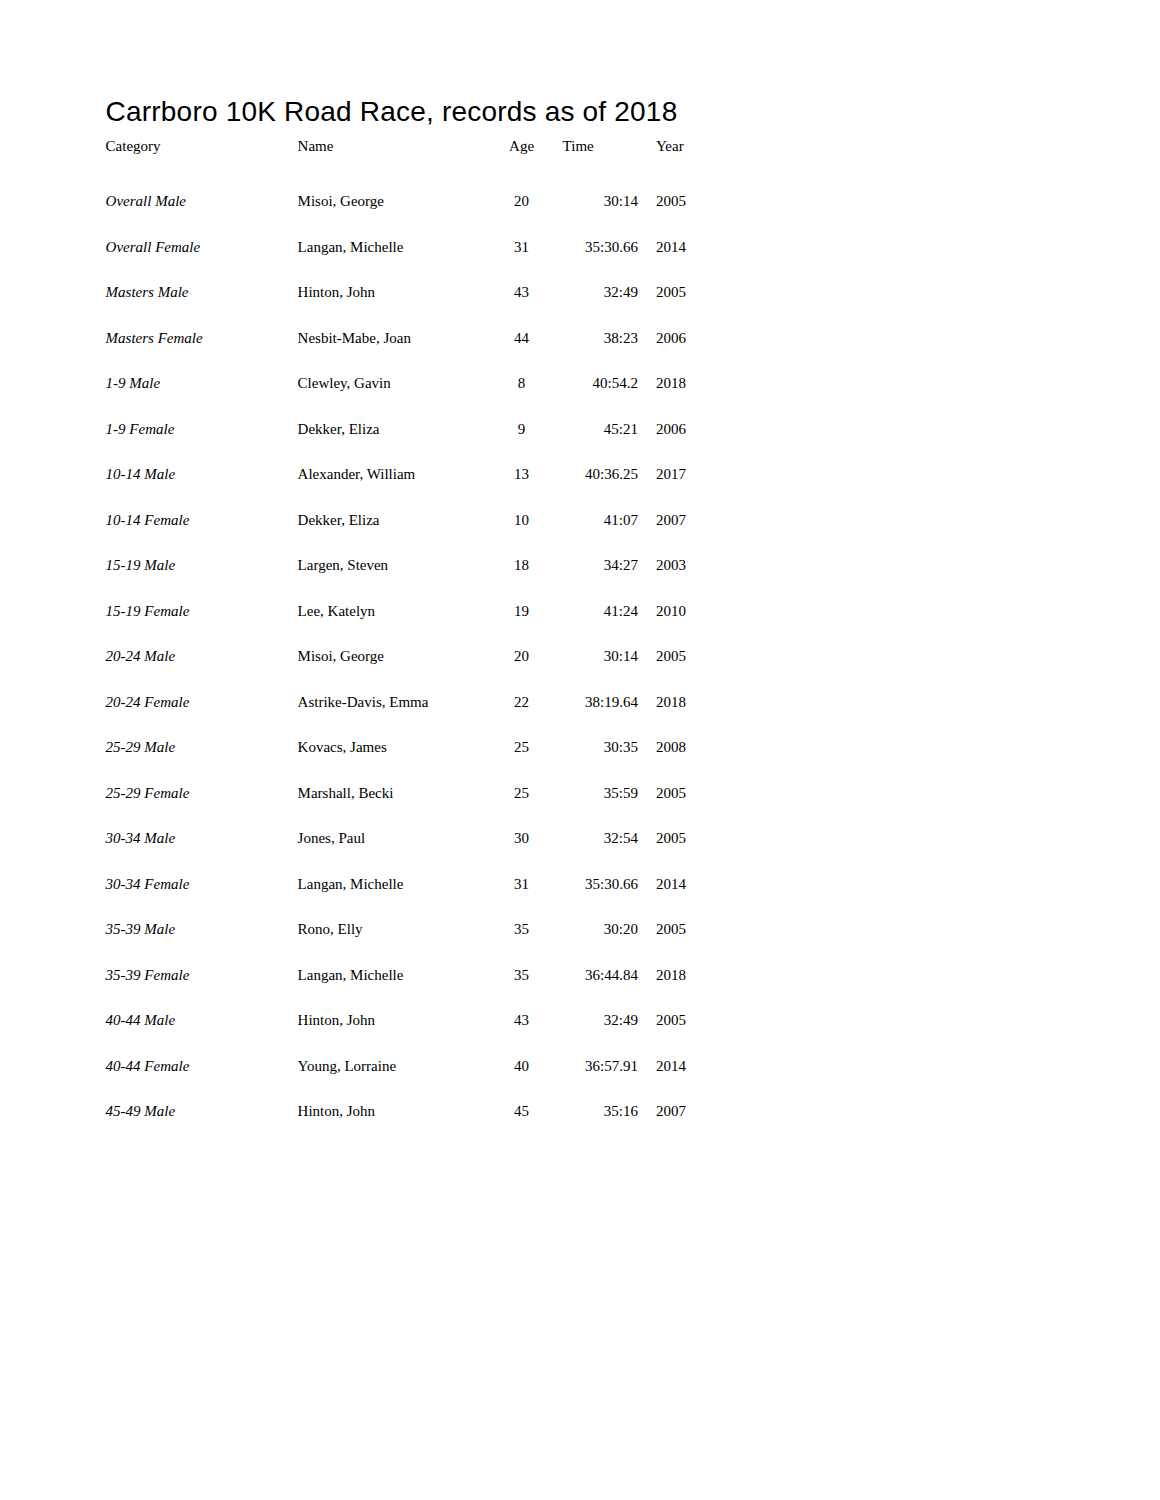Carrboro 10K Road Race, records as of 2018
| Category | Name | Age | Time | Year |
| --- | --- | --- | --- | --- |
| Overall Male | Misoi, George | 20 | 30:14 | 2005 |
| Overall Female | Langan, Michelle | 31 | 35:30.66 | 2014 |
| Masters Male | Hinton, John | 43 | 32:49 | 2005 |
| Masters Female | Nesbit-Mabe, Joan | 44 | 38:23 | 2006 |
| 1-9 Male | Clewley, Gavin | 8 | 40:54.2 | 2018 |
| 1-9 Female | Dekker, Eliza | 9 | 45:21 | 2006 |
| 10-14 Male | Alexander, William | 13 | 40:36.25 | 2017 |
| 10-14 Female | Dekker, Eliza | 10 | 41:07 | 2007 |
| 15-19 Male | Largen, Steven | 18 | 34:27 | 2003 |
| 15-19 Female | Lee, Katelyn | 19 | 41:24 | 2010 |
| 20-24 Male | Misoi, George | 20 | 30:14 | 2005 |
| 20-24 Female | Astrike-Davis, Emma | 22 | 38:19.64 | 2018 |
| 25-29 Male | Kovacs, James | 25 | 30:35 | 2008 |
| 25-29 Female | Marshall, Becki | 25 | 35:59 | 2005 |
| 30-34 Male | Jones, Paul | 30 | 32:54 | 2005 |
| 30-34 Female | Langan, Michelle | 31 | 35:30.66 | 2014 |
| 35-39 Male | Rono, Elly | 35 | 30:20 | 2005 |
| 35-39 Female | Langan, Michelle | 35 | 36:44.84 | 2018 |
| 40-44 Male | Hinton, John | 43 | 32:49 | 2005 |
| 40-44 Female | Young, Lorraine | 40 | 36:57.91 | 2014 |
| 45-49 Male | Hinton, John | 45 | 35:16 | 2007 |